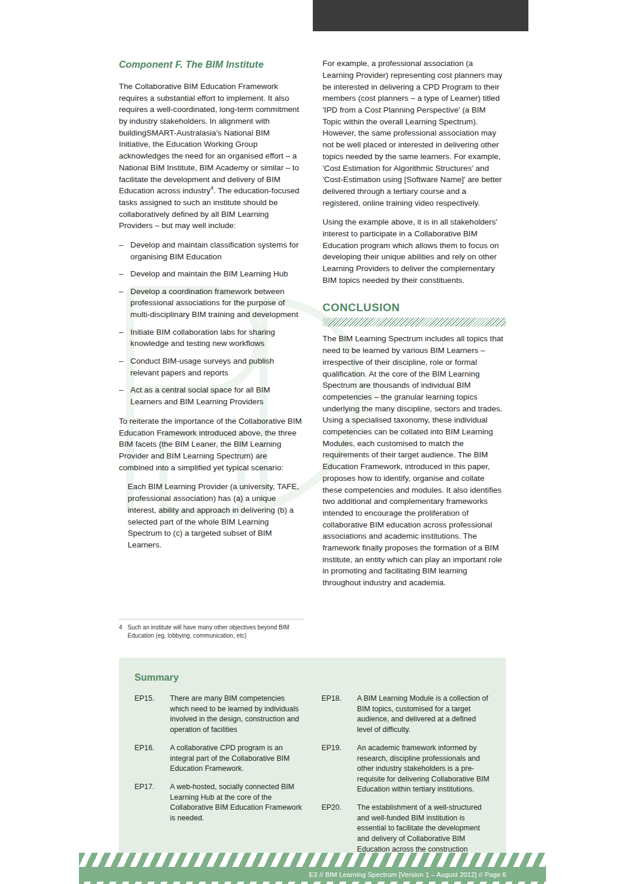Component F. The BIM Institute
The Collaborative BIM Education Framework requires a substantial effort to implement. It also requires a well-coordinated, long-term commitment by industry stakeholders. In alignment with buildingSMART-Australasia's National BIM Initiative, the Education Working Group acknowledges the need for an organised effort – a National BIM Institute, BIM Academy or similar – to facilitate the development and delivery of BIM Education across industry4. The education-focused tasks assigned to such an institute should be collaboratively defined by all BIM Learning Providers – but may well include:
Develop and maintain classification systems for organising BIM Education
Develop and maintain the BIM Learning Hub
Develop a coordination framework between professional associations for the purpose of multi-disciplinary BIM training and development
Initiate BIM collaboration labs for sharing knowledge and testing new workflows
Conduct BIM-usage surveys and publish relevant papers and reports
Act as a central social space for all BIM Learners and BIM Learning Providers
To reiterate the importance of the Collaborative BIM Education Framework introduced above, the three BIM facets (the BIM Leaner, the BIM Learning Provider and BIM Learning Spectrum) are combined into a simplified yet typical scenario:
Each BIM Learning Provider (a university, TAFE, professional association) has (a) a unique interest, ability and approach in delivering (b) a selected part of the whole BIM Learning Spectrum to (c) a targeted subset of BIM Learners.
For example, a professional association (a Learning Provider) representing cost planners may be interested in delivering a CPD Program to their members (cost planners – a type of Learner) titled 'IPD from a Cost Planning Perspective' (a BIM Topic within the overall Learning Spectrum). However, the same professional association may not be well placed or interested in delivering other topics needed by the same learners. For example, 'Cost Estimation for Algorithmic Structures' and 'Cost-Estimation using [Software Name]' are better delivered through a tertiary course and a registered, online training video respectively.
Using the example above, it is in all stakeholders' interest to participate in a Collaborative BIM Education program which allows them to focus on developing their unique abilities and rely on other Learning Providers to deliver the complementary BIM topics needed by their constituents.
Conclusion
The BIM Learning Spectrum includes all topics that need to be learned by various BIM Learners – irrespective of their discipline, role or formal qualification. At the core of the BIM Learning Spectrum are thousands of individual BIM competencies – the granular learning topics underlying the many discipline, sectors and trades. Using a specialised taxonomy, these individual competencies can be collated into BIM Learning Modules, each customised to match the requirements of their target audience. The BIM Education Framework, introduced in this paper, proposes how to identify, organise and collate these competencies and modules. It also identifies two additional and complementary frameworks intended to encourage the proliferation of collaborative BIM education across professional associations and academic institutions. The framework finally proposes the formation of a BIM institute, an entity which can play an important role in promoting and facilitating BIM learning throughout industry and academia.
4 Such an institute will have many other objectives beyond BIM Education (eg, lobbying, communication, etc)
Summary
EP15.
There are many BIM competencies which need to be learned by individuals involved in the design, construction and operation of facilities
EP16.
A collaborative CPD program is an integral part of the Collaborative BIM Education Framework.
EP17.
A web-hosted, socially connected BIM Learning Hub at the core of the Collaborative BIM Education Framework is needed.
EP18.
A BIM Learning Module is a collection of BIM topics, customised for a target audience, and delivered at a defined level of difficulty.
EP19.
An academic framework informed by research, discipline professionals and other industry stakeholders is a pre-requisite for delivering Collaborative BIM Education within tertiary institutions.
EP20.
The establishment of a well-structured and well-funded BIM institution is essential to facilitate the development and delivery of Collaborative BIM Education across the construction industry
E3 // BIM Learning Spectrum [Version 1 – August 2012] // Page 6